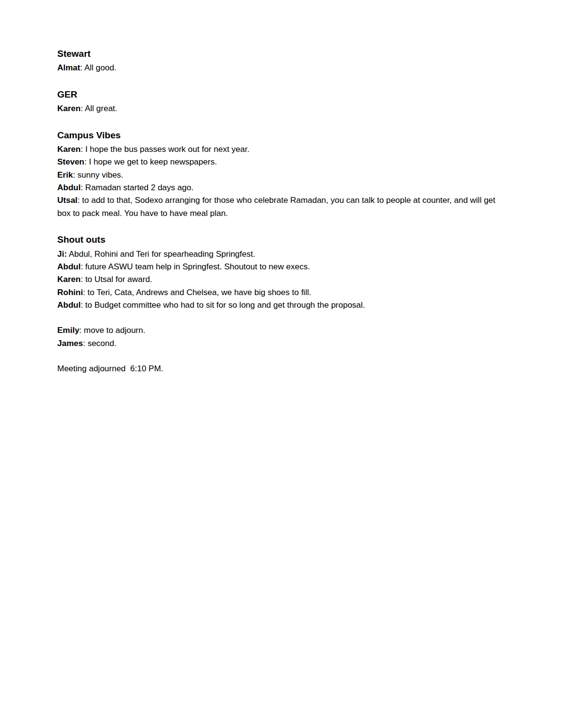Stewart
Almat: All good.
GER
Karen: All great.
Campus Vibes
Karen: I hope the bus passes work out for next year.
Steven: I hope we get to keep newspapers.
Erik: sunny vibes.
Abdul: Ramadan started 2 days ago.
Utsal: to add to that, Sodexo arranging for those who celebrate Ramadan, you can talk to people at counter, and will get box to pack meal. You have to have meal plan.
Shout outs
Ji: Abdul, Rohini and Teri for spearheading Springfest.
Abdul: future ASWU team help in Springfest. Shoutout to new execs.
Karen: to Utsal for award.
Rohini: to Teri, Cata, Andrews and Chelsea, we have big shoes to fill.
Abdul: to Budget committee who had to sit for so long and get through the proposal.
Emily: move to adjourn.
James: second.
Meeting adjourned 6:10 PM.